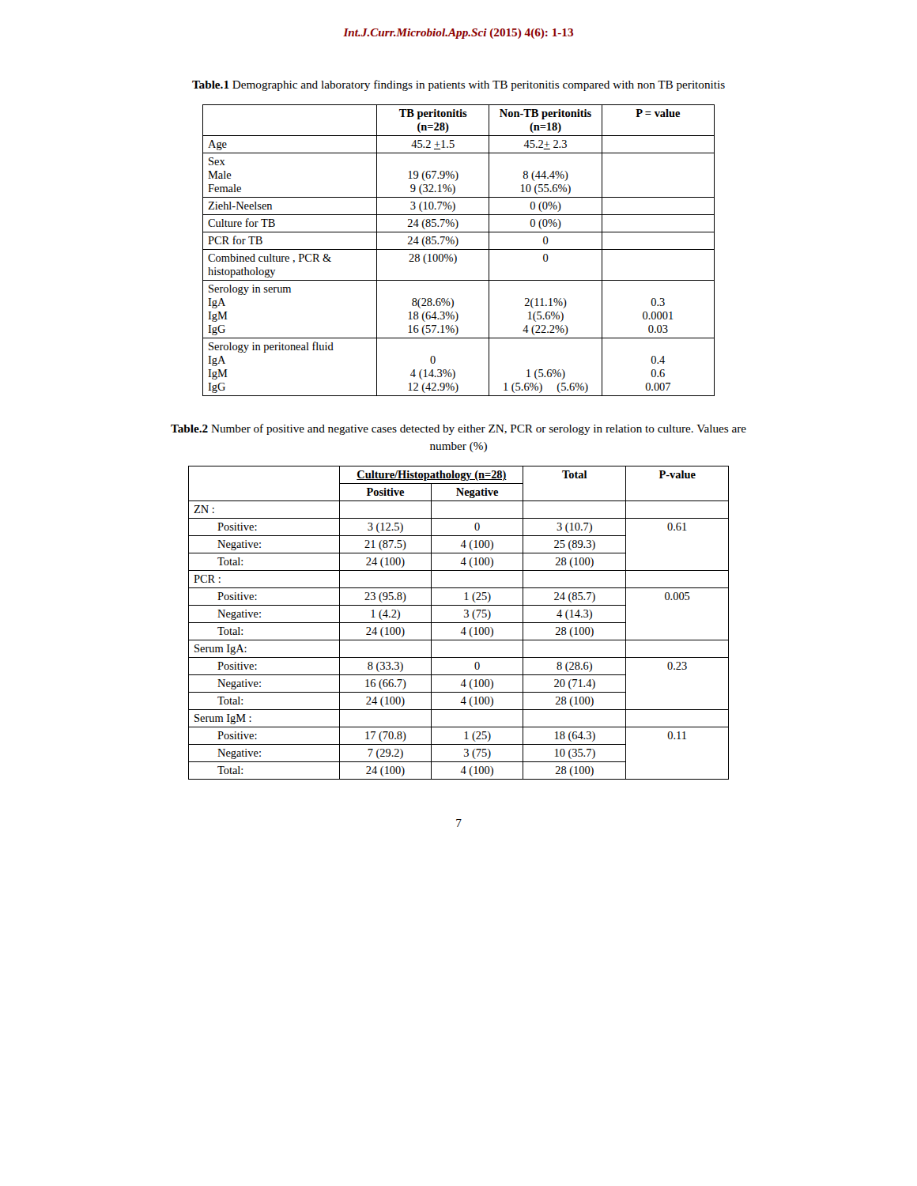Int.J.Curr.Microbiol.App.Sci (2015) 4(6): 1-13
Table.1 Demographic and laboratory findings in patients with TB peritonitis compared with non TB peritonitis
| | TB peritonitis (n=28) | Non-TB peritonitis (n=18) | P = value |
| --- | --- | --- | --- |
| Age | 45.2 + 1.5 | 45.2 + 2.3 | |
| Sex Male Female | 19 (67.9%) 9 (32.1%) | 8 (44.4%) 10 (55.6%) | |
| Ziehl-Neelsen | 3 (10.7%) | 0 (0%) | |
| Culture for TB | 24 (85.7%) | 0 (0%) | |
| PCR for TB | 24 (85.7%) | 0 | |
| Combined culture , PCR & histopathology | 28 (100%) | 0 | |
| Serology in serum IgA IgM IgG | 8(28.6%) 18 (64.3%) 16 (57.1%) | 2(11.1%) 1(5.6%) 4 (22.2%) | 0.3 0.0001 0.03 |
| Serology in peritoneal fluid IgA IgM IgG | 0 4 (14.3%) 12 (42.9%) | 1 (5.6%) 1 (5.6%) (5.6%) | 0.4 0.6 0.007 |
Table.2 Number of positive and negative cases detected by either ZN, PCR or serology in relation to culture. Values are number (%)
| | Culture/Histopathology (n=28) | Total | P-value |
| --- | --- | --- | --- |
| Positive | Negative |
| ZN : | | | | |
| Positive: | 3 (12.5) | 0 | 3 (10.7) | 0.61 |
| Negative: | 21 (87.5) | 4 (100) | 25 (89.3) |
| Total: | 24 (100) | 4 (100) | 28 (100) |
| PCR : | | | | |
| Positive: | 23 (95.8) | 1 (25) | 24 (85.7) | 0.005 |
| Negative: | 1 (4.2) | 3 (75) | 4 (14.3) |
| Total: | 24 (100) | 4 (100) | 28 (100) |
| Serum IgA: | | | | |
| Positive: | 8 (33.3) | 0 | 8 (28.6) | 0.23 |
| Negative: | 16 (66.7) | 4 (100) | 20 (71.4) |
| Total: | 24 (100) | 4 (100) | 28 (100) |
| Serum IgM : | | | | |
| Positive: | 17 (70.8) | 1 (25) | 18 (64.3) | 0.11 |
| Negative: | 7 (29.2) | 3 (75) | 10 (35.7) |
| Total: | 24 (100) | 4 (100) | 28 (100) |
7